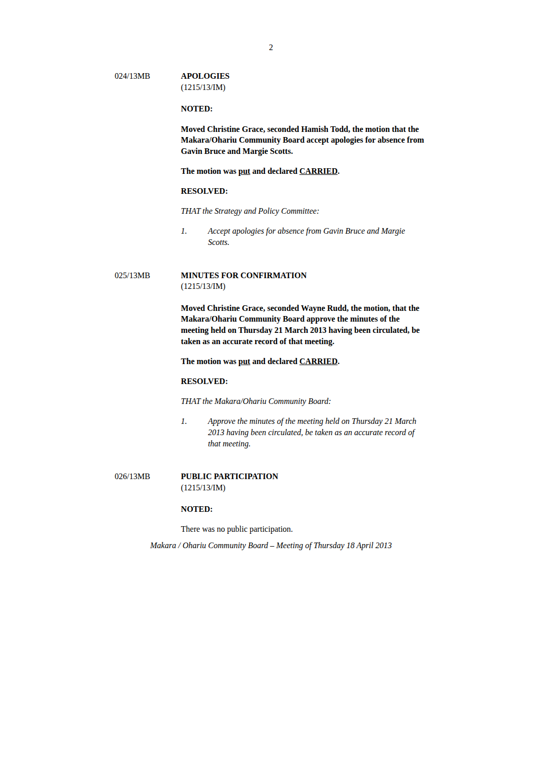2
024/13MB
APOLOGIES
(1215/13/IM)
NOTED:
Moved Christine Grace, seconded Hamish Todd, the motion that the Makara/Ohariu Community Board accept apologies for absence from Gavin Bruce and Margie Scotts.
The motion was put and declared CARRIED.
RESOLVED:
THAT the Strategy and Policy Committee:
1.
Accept apologies for absence from Gavin Bruce and Margie Scotts.
025/13MB
MINUTES FOR CONFIRMATION
(1215/13/IM)
Moved Christine Grace, seconded Wayne Rudd, the motion, that the Makara/Ohariu Community Board approve the minutes of the meeting held on Thursday 21 March 2013 having been circulated, be taken as an accurate record of that meeting.
The motion was put and declared CARRIED.
RESOLVED:
THAT the Makara/Ohariu Community Board:
1.
Approve the minutes of the meeting held on Thursday 21 March 2013 having been circulated, be taken as an accurate record of that meeting.
026/13MB
PUBLIC PARTICIPATION
(1215/13/IM)
NOTED:
There was no public participation.
Makara / Ohariu Community Board – Meeting of Thursday 18 April 2013